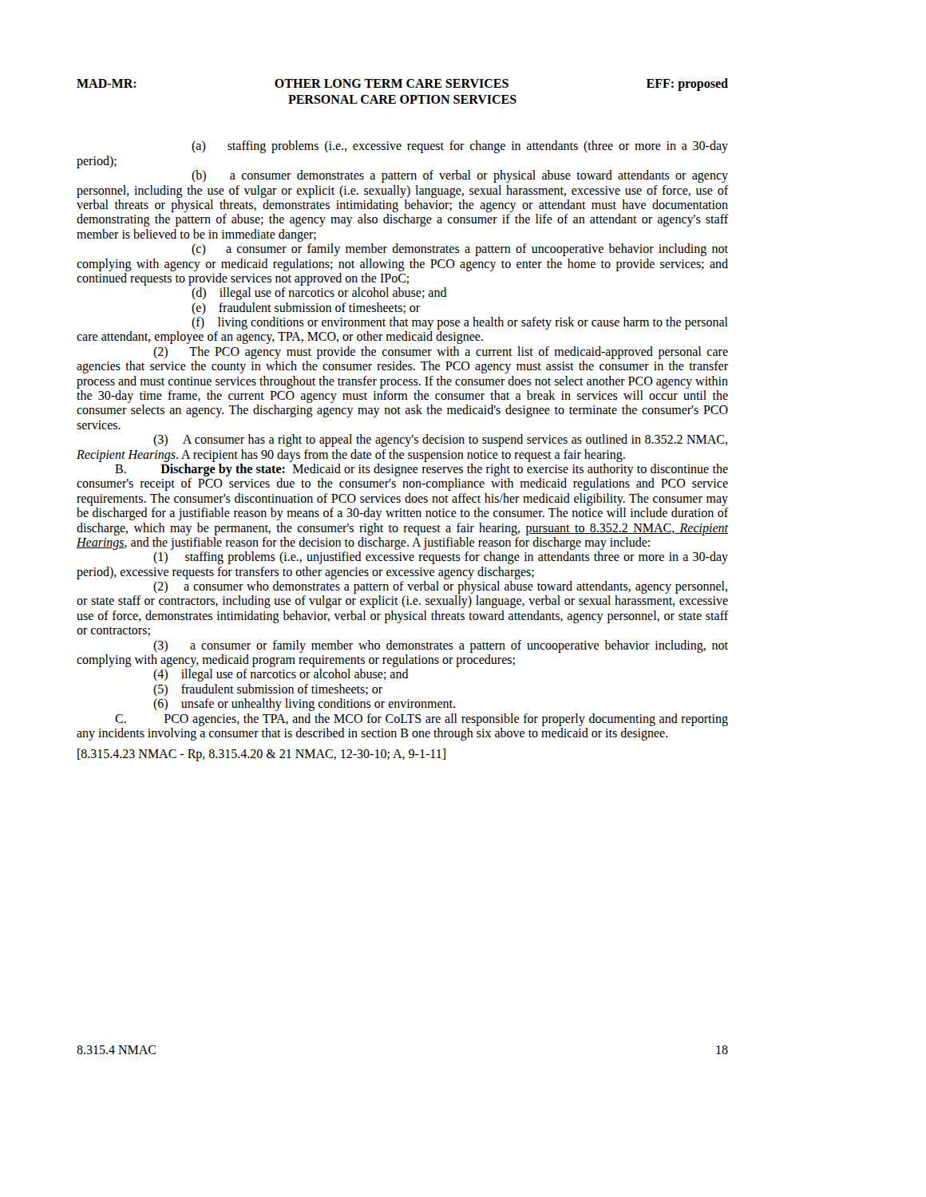MAD-MR:
OTHER LONG TERM CARE SERVICES
EFF: proposed
PERSONAL CARE OPTION SERVICES
(a) staffing problems (i.e., excessive request for change in attendants (three or more in a 30-day period);
(b) a consumer demonstrates a pattern of verbal or physical abuse toward attendants or agency personnel, including the use of vulgar or explicit (i.e. sexually) language, sexual harassment, excessive use of force, use of verbal threats or physical threats, demonstrates intimidating behavior; the agency or attendant must have documentation demonstrating the pattern of abuse; the agency may also discharge a consumer if the life of an attendant or agency's staff member is believed to be in immediate danger;
(c) a consumer or family member demonstrates a pattern of uncooperative behavior including not complying with agency or medicaid regulations; not allowing the PCO agency to enter the home to provide services; and continued requests to provide services not approved on the IPoC;
(d) illegal use of narcotics or alcohol abuse; and
(e) fraudulent submission of timesheets; or
(f) living conditions or environment that may pose a health or safety risk or cause harm to the personal care attendant, employee of an agency, TPA, MCO, or other medicaid designee.
(2) The PCO agency must provide the consumer with a current list of medicaid-approved personal care agencies that service the county in which the consumer resides. The PCO agency must assist the consumer in the transfer process and must continue services throughout the transfer process. If the consumer does not select another PCO agency within the 30-day time frame, the current PCO agency must inform the consumer that a break in services will occur until the consumer selects an agency. The discharging agency may not ask the medicaid's designee to terminate the consumer's PCO services.
(3) A consumer has a right to appeal the agency's decision to suspend services as outlined in 8.352.2 NMAC, Recipient Hearings. A recipient has 90 days from the date of the suspension notice to request a fair hearing.
B. Discharge by the state: Medicaid or its designee reserves the right to exercise its authority to discontinue the consumer's receipt of PCO services due to the consumer's non-compliance with medicaid regulations and PCO service requirements. The consumer's discontinuation of PCO services does not affect his/her medicaid eligibility. The consumer may be discharged for a justifiable reason by means of a 30-day written notice to the consumer. The notice will include duration of discharge, which may be permanent, the consumer's right to request a fair hearing, pursuant to 8.352.2 NMAC, Recipient Hearings, and the justifiable reason for the decision to discharge. A justifiable reason for discharge may include:
(1) staffing problems (i.e., unjustified excessive requests for change in attendants three or more in a 30-day period), excessive requests for transfers to other agencies or excessive agency discharges;
(2) a consumer who demonstrates a pattern of verbal or physical abuse toward attendants, agency personnel, or state staff or contractors, including use of vulgar or explicit (i.e. sexually) language, verbal or sexual harassment, excessive use of force, demonstrates intimidating behavior, verbal or physical threats toward attendants, agency personnel, or state staff or contractors;
(3) a consumer or family member who demonstrates a pattern of uncooperative behavior including, not complying with agency, medicaid program requirements or regulations or procedures;
(4) illegal use of narcotics or alcohol abuse; and
(5) fraudulent submission of timesheets; or
(6) unsafe or unhealthy living conditions or environment.
C. PCO agencies, the TPA, and the MCO for CoLTS are all responsible for properly documenting and reporting any incidents involving a consumer that is described in section B one through six above to medicaid or its designee.
[8.315.4.23 NMAC - Rp, 8.315.4.20 & 21 NMAC, 12-30-10; A, 9-1-11]
8.315.4 NMAC
18